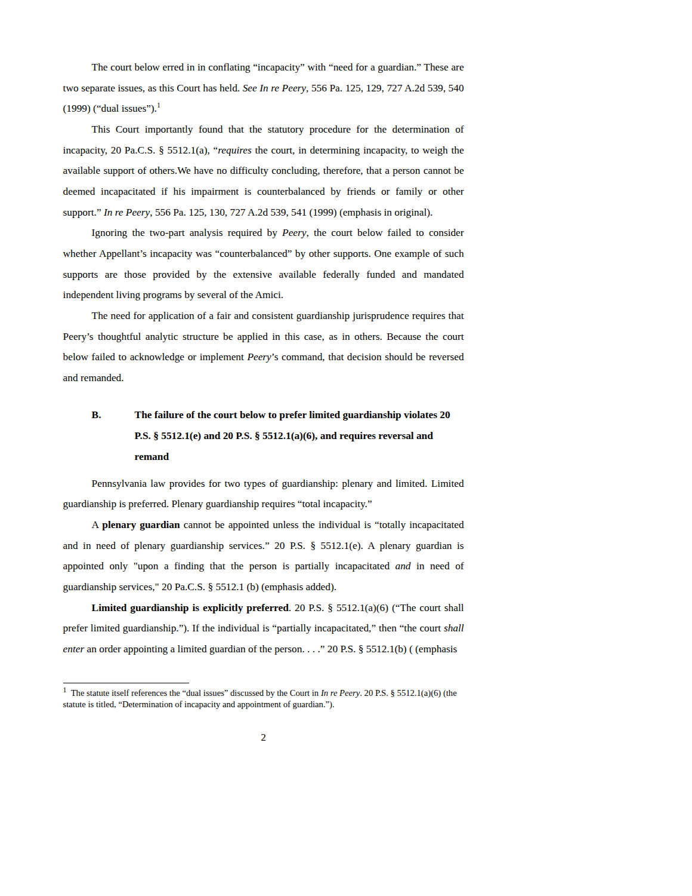The court below erred in in conflating “incapacity” with “need for a guardian.” These are two separate issues, as this Court has held. See In re Peery, 556 Pa. 125, 129, 727 A.2d 539, 540 (1999) (“dual issues”).1
This Court importantly found that the statutory procedure for the determination of incapacity, 20 Pa.C.S. § 5512.1(a), “requires the court, in determining incapacity, to weigh the available support of others.We have no difficulty concluding, therefore, that a person cannot be deemed incapacitated if his impairment is counterbalanced by friends or family or other support.” In re Peery, 556 Pa. 125, 130, 727 A.2d 539, 541 (1999) (emphasis in original).
Ignoring the two-part analysis required by Peery, the court below failed to consider whether Appellant’s incapacity was “counterbalanced” by other supports. One example of such supports are those provided by the extensive available federally funded and mandated independent living programs by several of the Amici.
The need for application of a fair and consistent guardianship jurisprudence requires that Peery’s thoughtful analytic structure be applied in this case, as in others. Because the court below failed to acknowledge or implement Peery’s command, that decision should be reversed and remanded.
B.
The failure of the court below to prefer limited guardianship violates 20 P.S. § 5512.1(e) and 20 P.S. § 5512.1(a)(6), and requires reversal and remand
Pennsylvania law provides for two types of guardianship: plenary and limited. Limited guardianship is preferred. Plenary guardianship requires “total incapacity.”
A plenary guardian cannot be appointed unless the individual is “totally incapacitated and in need of plenary guardianship services.” 20 P.S. § 5512.1(e). A plenary guardian is appointed only "upon a finding that the person is partially incapacitated and in need of guardianship services," 20 Pa.C.S. § 5512.1 (b) (emphasis added).
Limited guardianship is explicitly preferred. 20 P.S. § 5512.1(a)(6) (“The court shall prefer limited guardianship.”). If the individual is “partially incapacitated,” then “the court shall enter an order appointing a limited guardian of the person. . . .” 20 P.S. § 5512.1(b) ( (emphasis
1 The statute itself references the “dual issues” discussed by the Court in In re Peery. 20 P.S. § 5512.1(a)(6) (the statute is titled, “Determination of incapacity and appointment of guardian.”).
2